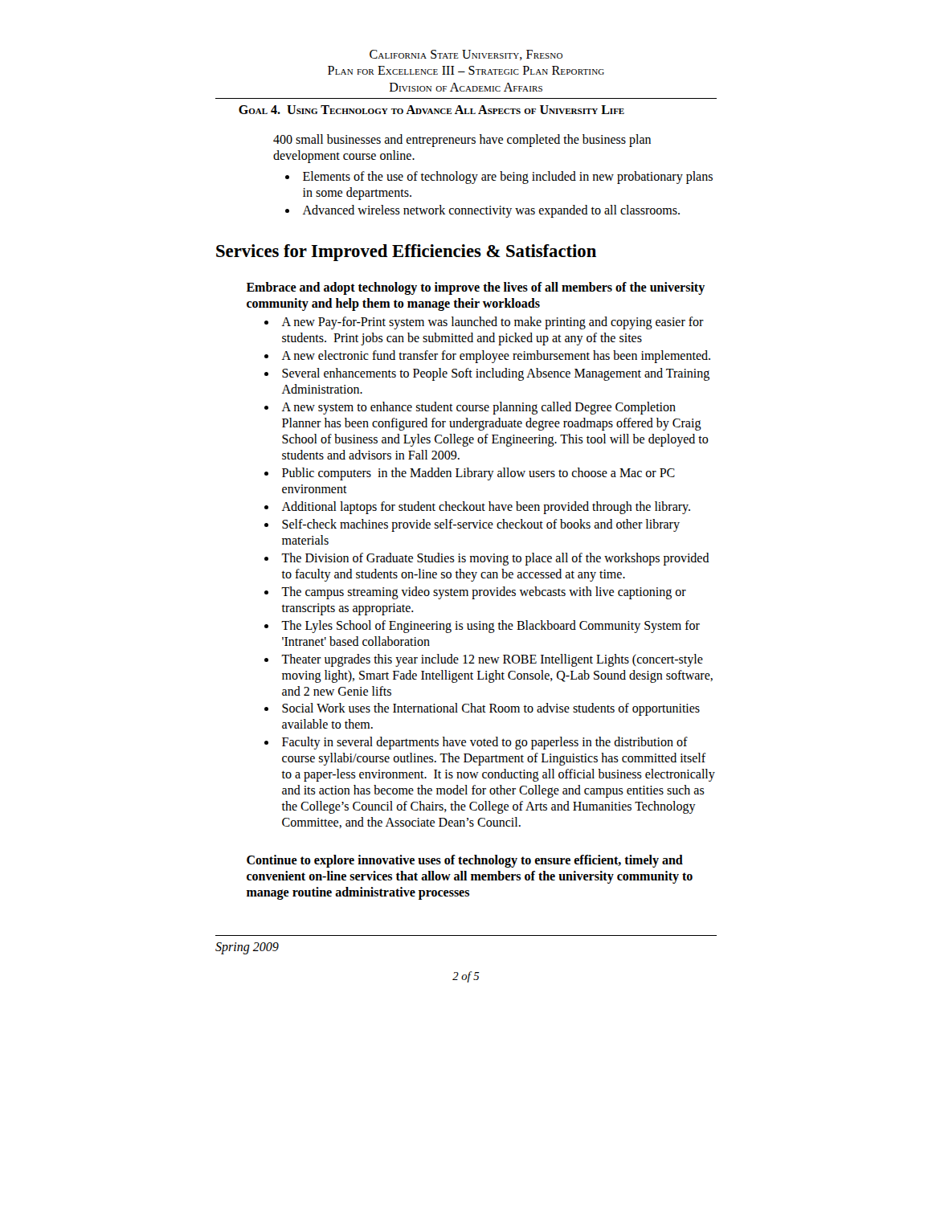California State University, Fresno
Plan for Excellence III – Strategic Plan Reporting
Division of Academic Affairs
Goal 4. Using Technology to Advance All Aspects of University Life
400 small businesses and entrepreneurs have completed the business plan development course online.
Elements of the use of technology are being included in new probationary plans in some departments.
Advanced wireless network connectivity was expanded to all classrooms.
Services for Improved Efficiencies & Satisfaction
Embrace and adopt technology to improve the lives of all members of the university community and help them to manage their workloads
A new Pay-for-Print system was launched to make printing and copying easier for students. Print jobs can be submitted and picked up at any of the sites
A new electronic fund transfer for employee reimbursement has been implemented.
Several enhancements to People Soft including Absence Management and Training Administration.
A new system to enhance student course planning called Degree Completion Planner has been configured for undergraduate degree roadmaps offered by Craig School of business and Lyles College of Engineering. This tool will be deployed to students and advisors in Fall 2009.
Public computers in the Madden Library allow users to choose a Mac or PC environment
Additional laptops for student checkout have been provided through the library.
Self-check machines provide self-service checkout of books and other library materials
The Division of Graduate Studies is moving to place all of the workshops provided to faculty and students on-line so they can be accessed at any time.
The campus streaming video system provides webcasts with live captioning or transcripts as appropriate.
The Lyles School of Engineering is using the Blackboard Community System for 'Intranet' based collaboration
Theater upgrades this year include 12 new ROBE Intelligent Lights (concert-style moving light), Smart Fade Intelligent Light Console, Q-Lab Sound design software, and 2 new Genie lifts
Social Work uses the International Chat Room to advise students of opportunities available to them.
Faculty in several departments have voted to go paperless in the distribution of course syllabi/course outlines. The Department of Linguistics has committed itself to a paper-less environment. It is now conducting all official business electronically and its action has become the model for other College and campus entities such as the College’s Council of Chairs, the College of Arts and Humanities Technology Committee, and the Associate Dean’s Council.
Continue to explore innovative uses of technology to ensure efficient, timely and convenient on-line services that allow all members of the university community to manage routine administrative processes
Spring 2009
2 of 5